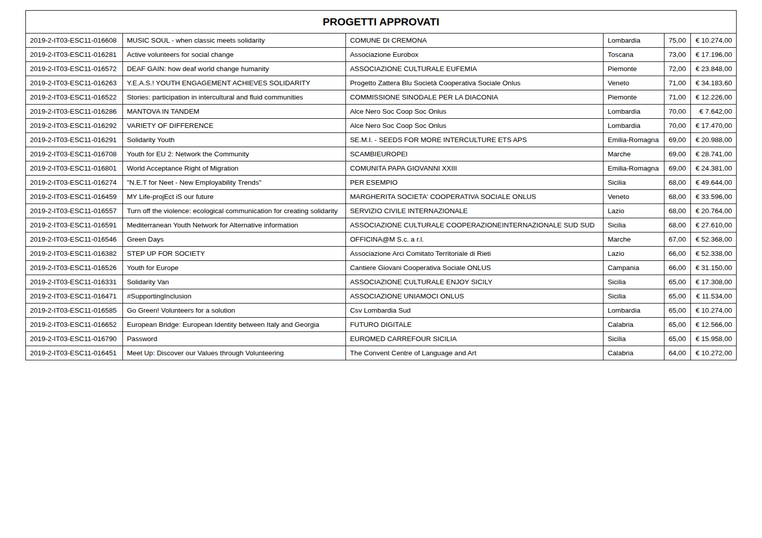PROGETTI APPROVATI
| 2019-2-IT03-ESC11-016608 | MUSIC SOUL - when classic meets solidarity | COMUNE DI CREMONA | Lombardia | 75,00 | € 10.274,00 |
| 2019-2-IT03-ESC11-016281 | Active volunteers for social change | Associazione Eurobox | Toscana | 73,00 | € 17.196,00 |
| 2019-2-IT03-ESC11-016572 | DEAF GAIN: how deaf world change humanity | ASSOCIAZIONE CULTURALE EUFEMIA | Piemonte | 72,00 | € 23.848,00 |
| 2019-2-IT03-ESC11-016263 | Y.E.A.S.! YOUTH ENGAGEMENT ACHIEVES SOLIDARITY | Progetto Zattera Blu Società Cooperativa Sociale Onlus | Veneto | 71,00 | € 34.183,60 |
| 2019-2-IT03-ESC11-016522 | Stories: participation in intercultural and fluid communities | COMMISSIONE SINODALE PER LA DIACONIA | Piemonte | 71,00 | € 12.226,00 |
| 2019-2-IT03-ESC11-016286 | MANTOVA IN TANDEM | Alce Nero Soc Coop Soc Onlus | Lombardia | 70,00 | € 7.642,00 |
| 2019-2-IT03-ESC11-016292 | VARIETY OF DIFFERENCE | Alce Nero Soc Coop Soc Onlus | Lombardia | 70,00 | € 17.470,00 |
| 2019-2-IT03-ESC11-016291 | Solidarity Youth | SE.M.I. - SEEDS FOR MORE INTERCULTURE ETS APS | Emilia-Romagna | 69,00 | € 20.988,00 |
| 2019-2-IT03-ESC11-016708 | Youth for EU 2: Network the Community | SCAMBIEUROPEI | Marche | 69,00 | € 28.741,00 |
| 2019-2-IT03-ESC11-016801 | World Acceptance Right of Migration | COMUNITA PAPA GIOVANNI XXIII | Emilia-Romagna | 69,00 | € 24.381,00 |
| 2019-2-IT03-ESC11-016274 | "N.E.T for Neet - New Employability Trends" | PER ESEMPIO | Sicilia | 68,00 | € 49.644,00 |
| 2019-2-IT03-ESC11-016459 | MY Life-projEct iS our future | MARGHERITA SOCIETA' COOPERATIVA SOCIALE ONLUS | Veneto | 68,00 | € 33.596,00 |
| 2019-2-IT03-ESC11-016557 | Turn off the violence: ecological communication for creating solidarity | SERVIZIO CIVILE INTERNAZIONALE | Lazio | 68,00 | € 20.764,00 |
| 2019-2-IT03-ESC11-016591 | Mediterranean Youth Network for Alternative information | ASSOCIAZIONE CULTURALE COOPERAZIONEINTERNAZIONALE SUD SUD | Sicilia | 68,00 | € 27.610,00 |
| 2019-2-IT03-ESC11-016546 | Green Days | OFFICINA@M S.c. a r.l. | Marche | 67,00 | € 52.368,00 |
| 2019-2-IT03-ESC11-016382 | STEP UP FOR SOCIETY | Associazione Arci Comitato Territoriale di Rieti | Lazio | 66,00 | € 52.338,00 |
| 2019-2-IT03-ESC11-016526 | Youth for Europe | Cantiere Giovani Cooperativa Sociale ONLUS | Campania | 66,00 | € 31.150,00 |
| 2019-2-IT03-ESC11-016331 | Solidarity Van | ASSOCIAZIONE CULTURALE ENJOY SICILY | Sicilia | 65,00 | € 17.308,00 |
| 2019-2-IT03-ESC11-016471 | #SupportingInclusion | ASSOCIAZIONE UNIAMOCI ONLUS | Sicilia | 65,00 | € 11.534,00 |
| 2019-2-IT03-ESC11-016585 | Go Green! Volunteers for a solution | Csv Lombardia Sud | Lombardia | 65,00 | € 10.274,00 |
| 2019-2-IT03-ESC11-016652 | European Bridge: European Identity between Italy and Georgia | FUTURO DIGITALE | Calabria | 65,00 | € 12.566,00 |
| 2019-2-IT03-ESC11-016790 | Password | EUROMED CARREFOUR SICILIA | Sicilia | 65,00 | € 15.958,00 |
| 2019-2-IT03-ESC11-016451 | Meet Up: Discover our Values through Volunteering | The Convent Centre of Language and Art | Calabria | 64,00 | € 10.272,00 |